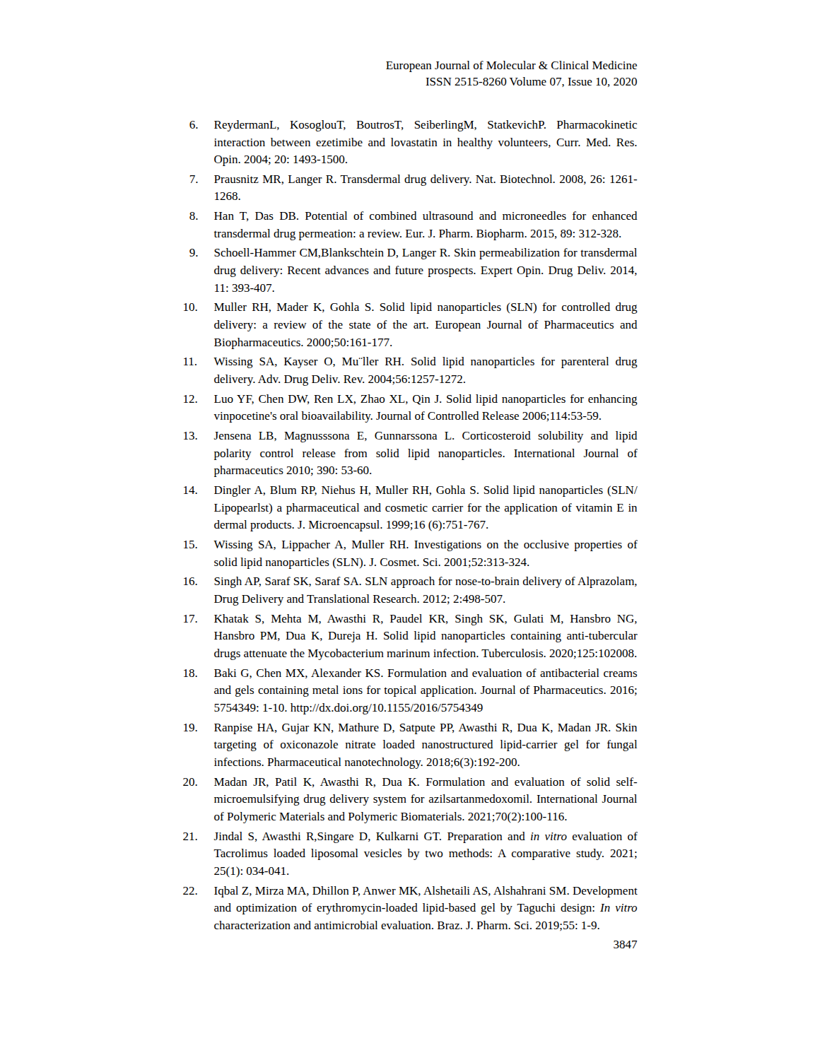European Journal of Molecular & Clinical Medicine ISSN 2515-8260 Volume 07, Issue 10, 2020
ReydermanL, KosoglouT, BoutrosT, SeiberlingM, StatkevichP. Pharmacokinetic interaction between ezetimibe and lovastatin in healthy volunteers, Curr. Med. Res. Opin. 2004; 20: 1493-1500.
Prausnitz MR, Langer R. Transdermal drug delivery. Nat. Biotechnol. 2008, 26: 1261-1268.
Han T, Das DB. Potential of combined ultrasound and microneedles for enhanced transdermal drug permeation: a review. Eur. J. Pharm. Biopharm. 2015, 89: 312-328.
Schoell-Hammer CM,Blankschtein D, Langer R. Skin permeabilization for transdermal drug delivery: Recent advances and future prospects. Expert Opin. Drug Deliv. 2014, 11: 393-407.
Muller RH, Mader K, Gohla S. Solid lipid nanoparticles (SLN) for controlled drug delivery: a review of the state of the art. European Journal of Pharmaceutics and Biopharmaceutics. 2000;50:161-177.
Wissing SA, Kayser O, Mu¨ller RH. Solid lipid nanoparticles for parenteral drug delivery. Adv. Drug Deliv. Rev. 2004;56:1257-1272.
Luo YF, Chen DW, Ren LX, Zhao XL, Qin J. Solid lipid nanoparticles for enhancing vinpocetine's oral bioavailability. Journal of Controlled Release 2006;114:53-59.
Jensena LB, Magnusssona E, Gunnarssona L. Corticosteroid solubility and lipid polarity control release from solid lipid nanoparticles. International Journal of pharmaceutics 2010; 390: 53-60.
Dingler A, Blum RP, Niehus H, Muller RH, Gohla S. Solid lipid nanoparticles (SLN/ Lipopearlst) a pharmaceutical and cosmetic carrier for the application of vitamin E in dermal products. J. Microencapsul. 1999;16 (6):751-767.
Wissing SA, Lippacher A, Muller RH. Investigations on the occlusive properties of solid lipid nanoparticles (SLN). J. Cosmet. Sci. 2001;52:313-324.
Singh AP, Saraf SK, Saraf SA. SLN approach for nose-to-brain delivery of Alprazolam, Drug Delivery and Translational Research. 2012; 2:498-507.
Khatak S, Mehta M, Awasthi R, Paudel KR, Singh SK, Gulati M, Hansbro NG, Hansbro PM, Dua K, Dureja H. Solid lipid nanoparticles containing anti-tubercular drugs attenuate the Mycobacterium marinum infection. Tuberculosis. 2020;125:102008.
Baki G, Chen MX, Alexander KS. Formulation and evaluation of antibacterial creams and gels containing metal ions for topical application. Journal of Pharmaceutics. 2016; 5754349: 1-10. http://dx.doi.org/10.1155/2016/5754349
Ranpise HA, Gujar KN, Mathure D, Satpute PP, Awasthi R, Dua K, Madan JR. Skin targeting of oxiconazole nitrate loaded nanostructured lipid-carrier gel for fungal infections. Pharmaceutical nanotechnology. 2018;6(3):192-200.
Madan JR, Patil K, Awasthi R, Dua K. Formulation and evaluation of solid self-microemulsifying drug delivery system for azilsartanmedoxomil. International Journal of Polymeric Materials and Polymeric Biomaterials. 2021;70(2):100-116.
Jindal S, Awasthi R,Singare D, Kulkarni GT. Preparation and in vitro evaluation of Tacrolimus loaded liposomal vesicles by two methods: A comparative study. 2021; 25(1): 034-041.
Iqbal Z, Mirza MA, Dhillon P, Anwer MK, Alshetaili AS, Alshahrani SM. Development and optimization of erythromycin-loaded lipid-based gel by Taguchi design: In vitro characterization and antimicrobial evaluation. Braz. J. Pharm. Sci. 2019;55: 1-9.
3847